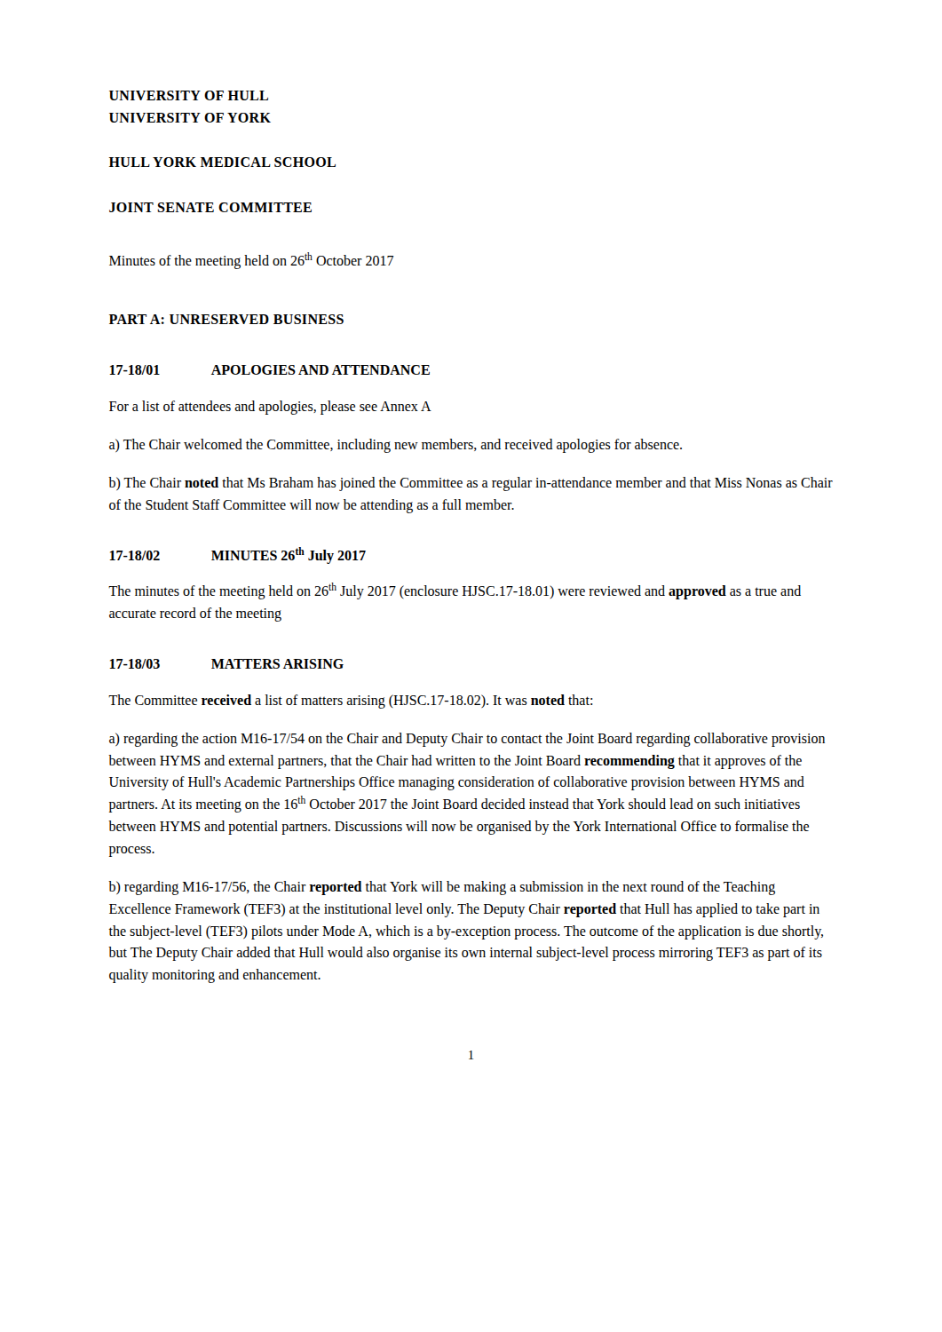UNIVERSITY OF HULL
UNIVERSITY OF YORK
HULL YORK MEDICAL SCHOOL
JOINT SENATE COMMITTEE
Minutes of the meeting held on 26th October 2017
PART A: UNRESERVED BUSINESS
17-18/01 APOLOGIES AND ATTENDANCE
For a list of attendees and apologies, please see Annex A
a) The Chair welcomed the Committee, including new members, and received apologies for absence.
b) The Chair noted that Ms Braham has joined the Committee as a regular in-attendance member and that Miss Nonas as Chair of the Student Staff Committee will now be attending as a full member.
17-18/02 MINUTES 26th July 2017
The minutes of the meeting held on 26th July 2017 (enclosure HJSC.17-18.01) were reviewed and approved as a true and accurate record of the meeting
17-18/03 MATTERS ARISING
The Committee received a list of matters arising (HJSC.17-18.02). It was noted that:
a) regarding the action M16-17/54 on the Chair and Deputy Chair to contact the Joint Board regarding collaborative provision between HYMS and external partners, that the Chair had written to the Joint Board recommending that it approves of the University of Hull's Academic Partnerships Office managing consideration of collaborative provision between HYMS and partners. At its meeting on the 16th October 2017 the Joint Board decided instead that York should lead on such initiatives between HYMS and potential partners. Discussions will now be organised by the York International Office to formalise the process.
b) regarding M16-17/56, the Chair reported that York will be making a submission in the next round of the Teaching Excellence Framework (TEF3) at the institutional level only. The Deputy Chair reported that Hull has applied to take part in the subject-level (TEF3) pilots under Mode A, which is a by-exception process. The outcome of the application is due shortly, but The Deputy Chair added that Hull would also organise its own internal subject-level process mirroring TEF3 as part of its quality monitoring and enhancement.
1